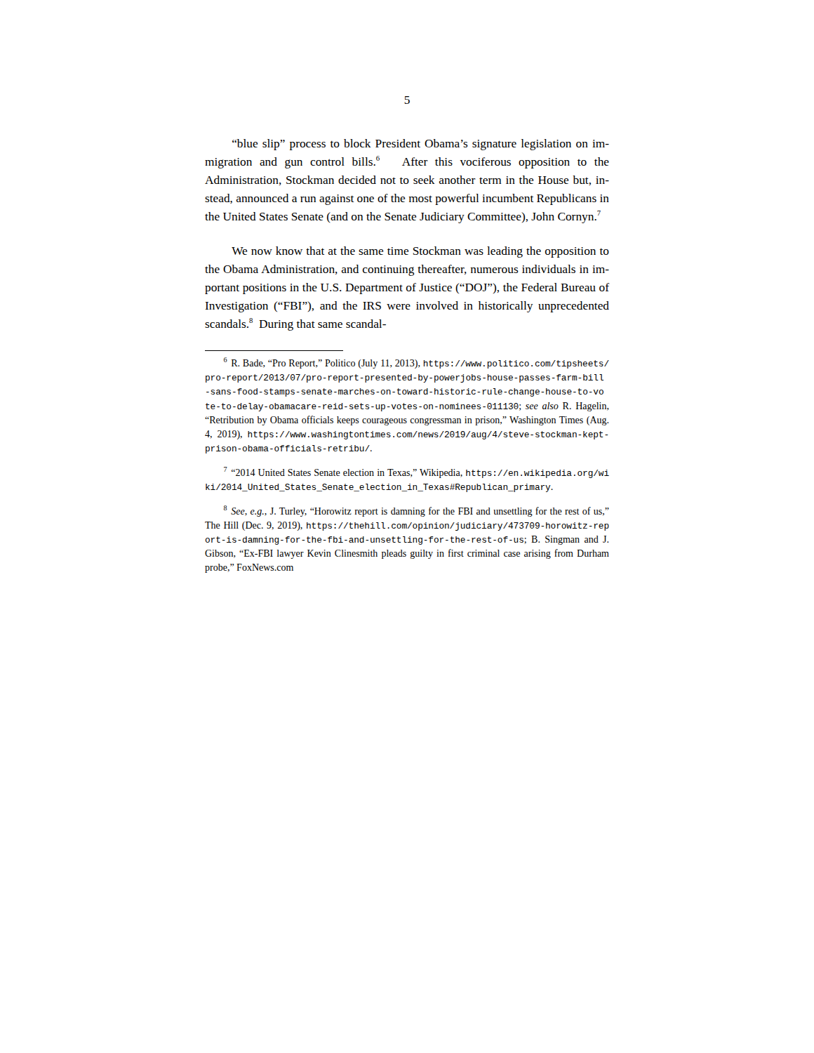5
“blue slip” process to block President Obama’s signature legislation on immigration and gun control bills.6 After this vociferous opposition to the Administration, Stockman decided not to seek another term in the House but, instead, announced a run against one of the most powerful incumbent Republicans in the United States Senate (and on the Senate Judiciary Committee), John Cornyn.7
We now know that at the same time Stockman was leading the opposition to the Obama Administration, and continuing thereafter, numerous individuals in important positions in the U.S. Department of Justice (“DOJ”), the Federal Bureau of Investigation (“FBI”), and the IRS were involved in historically unprecedented scandals.8 During that same scandal-
6 R. Bade, “Pro Report,” Politico (July 11, 2013), https://www.politico.com/tipsheets/pro-report/2013/07/pro-report-presented-by-powerjobs-house-passes-farm-bill-sans-food-stamps-senate-marches-on-toward-historic-rule-change-house-to-vote-to-delay-obamacare-reid-sets-up-votes-on-nominees-011130; see also R. Hagelin, “Retribution by Obama officials keeps courageous congressman in prison,” Washington Times (Aug. 4, 2019), https://www.washingtontimes.com/news/2019/aug/4/steve-stockman-kept-prison-obama-officials-retribu/.
7“2014 United States Senate election in Texas,” Wikipedia, https://en.wikipedia.org/wiki/2014_United_States_Senate_election_in_Texas#Republican_primary.
8 See, e.g., J. Turley, “Horowitz report is damning for the FBI and unsettling for the rest of us,” The Hill (Dec. 9, 2019), https://thehill.com/opinion/judiciary/473709-horowitz-report-is-damning-for-the-fbi-and-unsettling-for-the-rest-of-us; B. Singman and J. Gibson, “Ex-FBI lawyer Kevin Clinesmith pleads guilty in first criminal case arising from Durham probe,” FoxNews.com